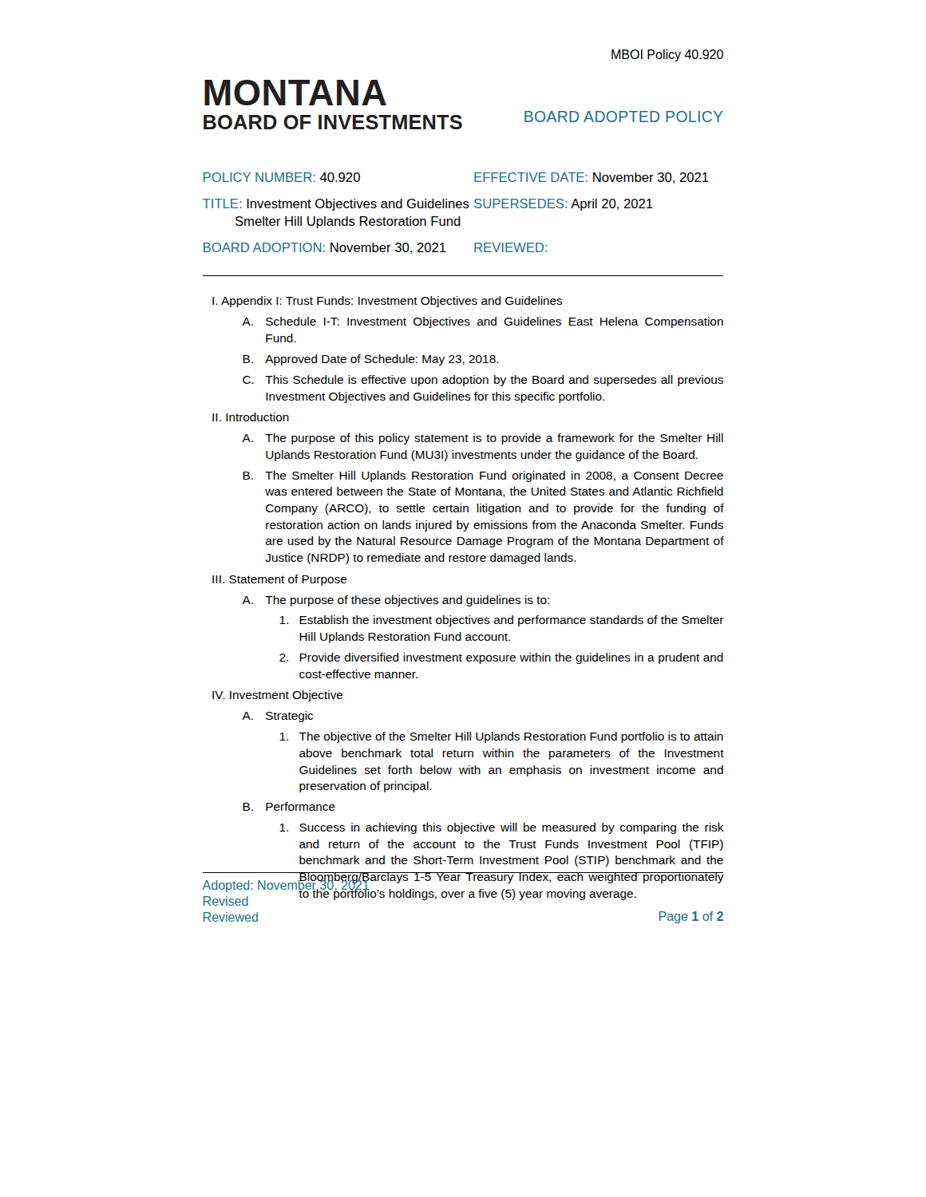MBOI Policy 40.920
MONTANA
BOARD OF INVESTMENTS
BOARD ADOPTED POLICY
| POLICY NUMBER: 40.920 | EFFECTIVE DATE: November 30, 2021 |
| TITLE: Investment Objectives and Guidelines Smelter Hill Uplands Restoration Fund | SUPERSEDES: April 20, 2021 |
| BOARD ADOPTION: November 30, 2021 | REVIEWED: |
I. Appendix I: Trust Funds: Investment Objectives and Guidelines
A. Schedule I-T: Investment Objectives and Guidelines East Helena Compensation Fund.
B. Approved Date of Schedule: May 23, 2018.
C. This Schedule is effective upon adoption by the Board and supersedes all previous Investment Objectives and Guidelines for this specific portfolio.
II. Introduction
A. The purpose of this policy statement is to provide a framework for the Smelter Hill Uplands Restoration Fund (MU3I) investments under the guidance of the Board.
B. The Smelter Hill Uplands Restoration Fund originated in 2008, a Consent Decree was entered between the State of Montana, the United States and Atlantic Richfield Company (ARCO), to settle certain litigation and to provide for the funding of restoration action on lands injured by emissions from the Anaconda Smelter. Funds are used by the Natural Resource Damage Program of the Montana Department of Justice (NRDP) to remediate and restore damaged lands.
III. Statement of Purpose
A. The purpose of these objectives and guidelines is to:
1. Establish the investment objectives and performance standards of the Smelter Hill Uplands Restoration Fund account.
2. Provide diversified investment exposure within the guidelines in a prudent and cost-effective manner.
IV. Investment Objective
A. Strategic
1. The objective of the Smelter Hill Uplands Restoration Fund portfolio is to attain above benchmark total return within the parameters of the Investment Guidelines set forth below with an emphasis on investment income and preservation of principal.
B. Performance
1. Success in achieving this objective will be measured by comparing the risk and return of the account to the Trust Funds Investment Pool (TFIP) benchmark and the Short-Term Investment Pool (STIP) benchmark and the Bloomberg/Barclays 1-5 Year Treasury Index, each weighted proportionately to the portfolio’s holdings, over a five (5) year moving average.
Adopted: November 30, 2021
Revised
Reviewed
Page 1 of 2